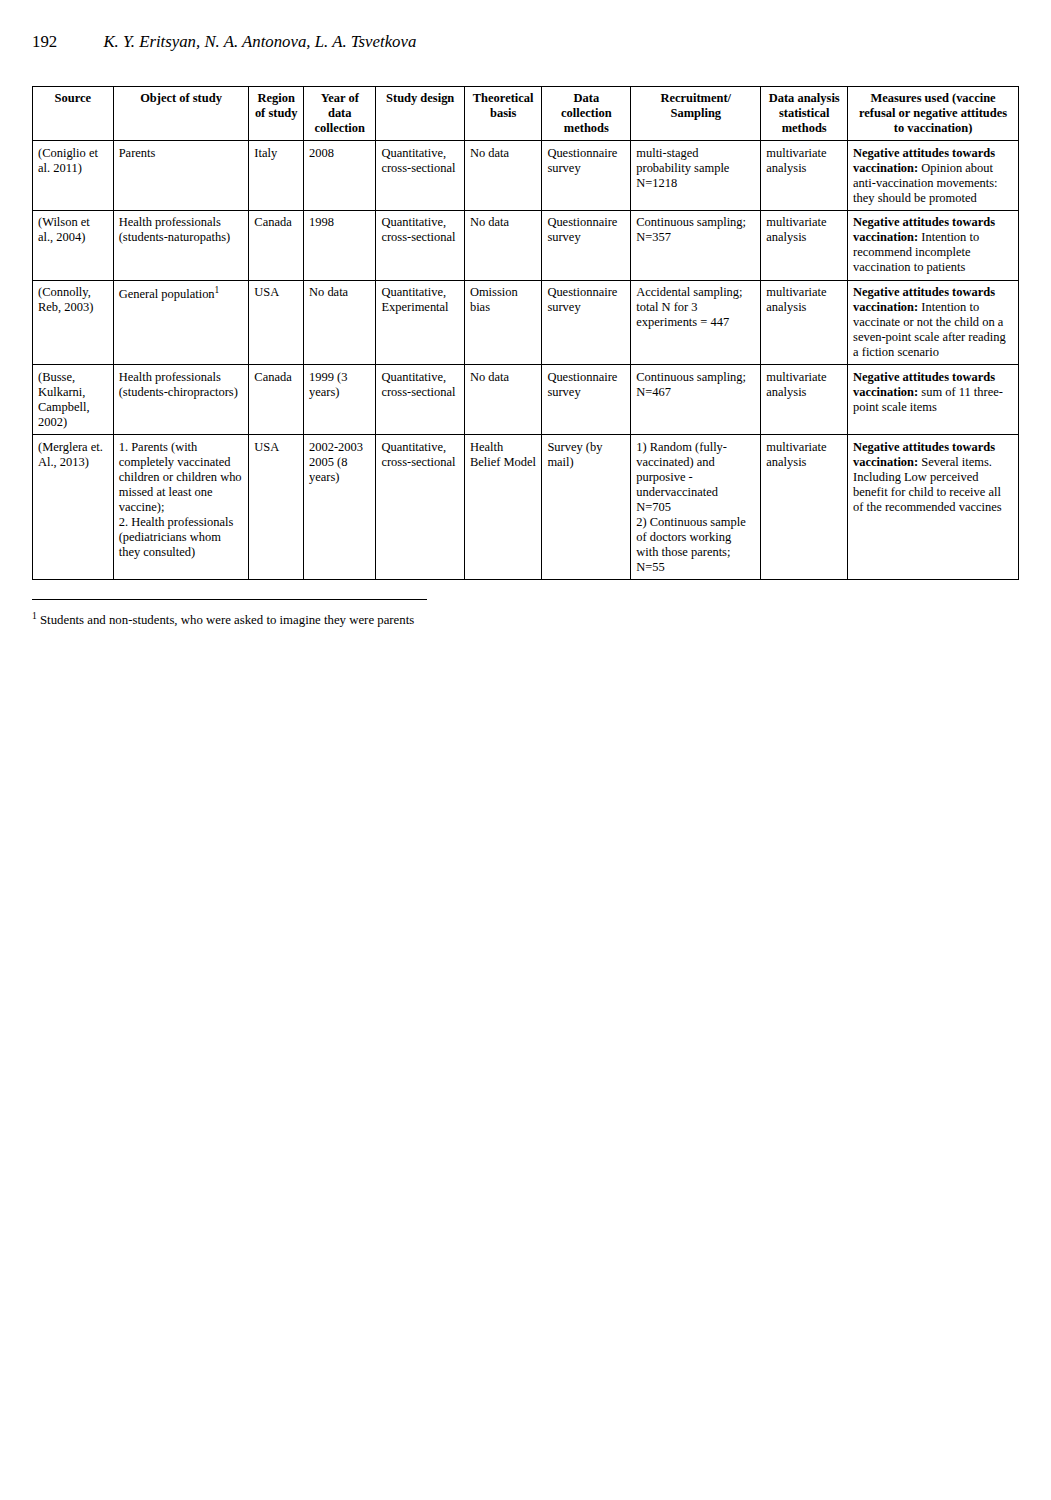192 K. Y. Eritsyan, N. A. Antonova, L. A. Tsvetkova
| Source | Object of study | Region of study | Year of data collection | Study design | Theoretical basis | Data collection methods | Recruitment/ Sampling | Data analysis statistical methods | Measures used (vaccine refusal or negative attitudes to vaccination) |
| --- | --- | --- | --- | --- | --- | --- | --- | --- | --- |
| (Coniglio et al. 2011) | Parents | Italy | 2008 | Quantitative, cross-sectional | No data | Questionnaire survey | multi-staged probability sample N=1218 | multivariate analysis | Negative attitudes towards vaccination: Opinion about anti-vaccination movements: they should be promoted |
| (Wilson et al., 2004) | Health professionals (students-naturopaths) | Canada | 1998 | Quantitative, cross-sectional | No data | Questionnaire survey | Continuous sampling; N=357 | multivariate analysis | Negative attitudes towards vaccination: Intention to recommend incomplete vaccination to patients |
| (Connolly, Reb, 2003) | General population 1 | USA | No data | Quantitative, Experimental | Omission bias | Questionnaire survey | Accidental sampling; total N for 3 experiments = 447 | multivariate analysis | Negative attitudes towards vaccination: Intention to vaccinate or not the child on a seven-point scale after reading a fiction scenario |
| (Busse, Kulkarni, Campbell, 2002) | Health professionals (students-chiropractors) | Canada | 1999 (3 years) | Quantitative, cross-sectional | No data | Questionnaire survey | Continuous sampling; N=467 | multivariate analysis | Negative attitudes towards vaccination: sum of 11 three-point scale items |
| (Merglera et. Al., 2013) | 1. Parents (with completely vaccinated children or children who missed at least one vaccine); 2. Health professionals (pediatricians whom they consulted) | USA | 2002-2003 2005 (8 years) | Quantitative, cross-sectional | Health Belief Model | Survey (by mail) | 1) Random (fully-vaccinated) and purposive - undervaccinated N=705 2) Continuous sample of doctors working with those parents; N=55 | multivariate analysis | Negative attitudes towards vaccination: Several items. Including Low perceived benefit for child to receive all of the recommended vaccines |
1 Students and non-students, who were asked to imagine they were parents